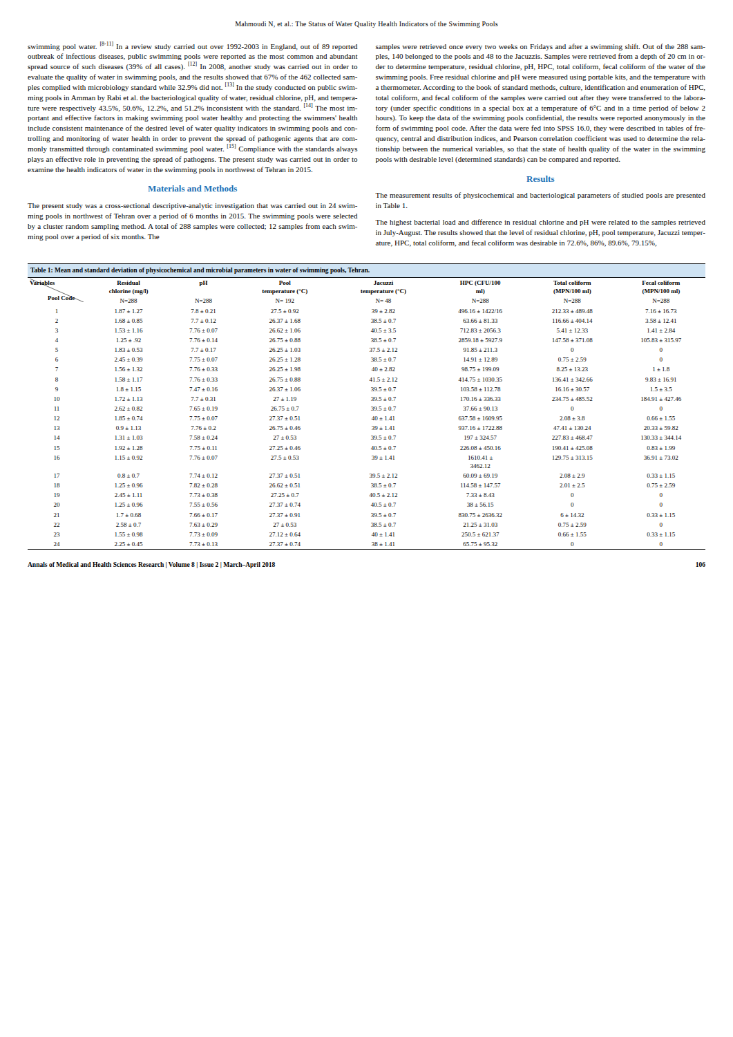Mahmoudi N, et al.: The Status of Water Quality Health Indicators of the Swimming Pools
swimming pool water. [8-11] In a review study carried out over 1992-2003 in England, out of 89 reported outbreak of infectious diseases, public swimming pools were reported as the most common and abundant spread source of such diseases (39% of all cases). [12] In 2008, another study was carried out in order to evaluate the quality of water in swimming pools, and the results showed that 67% of the 462 collected samples complied with microbiology standard while 32.9% did not. [13] In the study conducted on public swimming pools in Amman by Rabi et al. the bacteriological quality of water, residual chlorine, pH, and temperature were respectively 43.5%, 50.6%, 12.2%, and 51.2% inconsistent with the standard. [14] The most important and effective factors in making swimming pool water healthy and protecting the swimmers' health include consistent maintenance of the desired level of water quality indicators in swimming pools and controlling and monitoring of water health in order to prevent the spread of pathogenic agents that are commonly transmitted through contaminated swimming pool water. [15] Compliance with the standards always plays an effective role in preventing the spread of pathogens. The present study was carried out in order to examine the health indicators of water in the swimming pools in northwest of Tehran in 2015.
Materials and Methods
The present study was a cross-sectional descriptive-analytic investigation that was carried out in 24 swimming pools in northwest of Tehran over a period of 6 months in 2015. The swimming pools were selected by a cluster random sampling method. A total of 288 samples were collected; 12 samples from each swimming pool over a period of six months. The
samples were retrieved once every two weeks on Fridays and after a swimming shift. Out of the 288 samples, 140 belonged to the pools and 48 to the Jacuzzis. Samples were retrieved from a depth of 20 cm in order to determine temperature, residual chlorine, pH, HPC, total coliform, fecal coliform of the water of the swimming pools. Free residual chlorine and pH were measured using portable kits, and the temperature with a thermometer. According to the book of standard methods, culture, identification and enumeration of HPC, total coliform, and fecal coliform of the samples were carried out after they were transferred to the laboratory (under specific conditions in a special box at a temperature of 6°C and in a time period of below 2 hours). To keep the data of the swimming pools confidential, the results were reported anonymously in the form of swimming pool code. After the data were fed into SPSS 16.0, they were described in tables of frequency, central and distribution indices, and Pearson correlation coefficient was used to determine the relationship between the numerical variables, so that the state of health quality of the water in the swimming pools with desirable level (determined standards) can be compared and reported.
Results
The measurement results of physicochemical and bacteriological parameters of studied pools are presented in Table 1.
The highest bacterial load and difference in residual chlorine and pH were related to the samples retrieved in July-August. The results showed that the level of residual chlorine, pH, pool temperature, Jacuzzi temperature, HPC, total coliform, and fecal coliform was desirable in 72.6%, 86%, 89.6%, 79.15%,
Table 1: Mean and standard deviation of physicochemical and microbial parameters in water of swimming pools, Tehran.
| Variables Pool Code | Residual chlorine (mg/l) | pH | Pool temperature (°C) | Jacuzzi temperature (°C) | HPC (CFU/100 ml) | Total coliform (MPN/100 ml) | Fecal coliform (MPN/100 ml) |
| --- | --- | --- | --- | --- | --- | --- | --- |
| N=288 | N=288 | N= 192 | N= 48 | N=288 | N=288 | N=288 |
| 1 | 1.87 ± 1.27 | 7.8 ± 0.21 | 27.5 ± 0.92 | 39 ± 2.82 | 496.16 ± 1422/16 | 212.33 ± 489.48 | 7.16 ± 16.73 |
| 2 | 1.68 ± 0.85 | 7.7 ± 0.12 | 26.37 ± 1.68 | 38.5 ± 0.7 | 63.66 ± 81.33 | 116.66 ± 404.14 | 3.58 ± 12.41 |
| 3 | 1.53 ± 1.16 | 7.76 ± 0.07 | 26.62 ± 1.06 | 40.5 ± 3.5 | 712.83 ± 2056.3 | 5.41 ± 12.33 | 1.41 ± 2.84 |
| 4 | 1.25 ± .92 | 7.76 ± 0.14 | 26.75 ± 0.88 | 38.5 ± 0.7 | 2859.18 ± 5927.9 | 147.58 ± 371.08 | 105.83 ± 315.97 |
| 5 | 1.83 ± 0.53 | 7.7 ± 0.17 | 26.25 ± 1.03 | 37.5 ± 2.12 | 91.85 ± 211.3 | 0 | 0 |
| 6 | 2.45 ± 0.39 | 7.75 ± 0.07 | 26.25 ± 1.28 | 38.5 ± 0.7 | 14.91 ± 12.89 | 0.75 ± 2.59 | 0 |
| 7 | 1.56 ± 1.32 | 7.76 ± 0.33 | 26.25 ± 1.98 | 40 ± 2.82 | 98.75 ± 199.09 | 8.25 ± 13.23 | 1 ± 1.8 |
| 8 | 1.58 ± 1.17 | 7.76 ± 0.33 | 26.75 ± 0.88 | 41.5 ± 2.12 | 414.75 ± 1030.35 | 136.41 ± 342.66 | 9.83 ± 16.91 |
| 9 | 1.8 ± 1.15 | 7.47 ± 0.16 | 26.37 ± 1.06 | 39.5 ± 0.7 | 103.58 ± 112.78 | 16.16 ± 30.57 | 1.5 ± 3.5 |
| 10 | 1.72 ± 1.13 | 7.7 ± 0.31 | 27 ± 1.19 | 39.5 ± 0.7 | 170.16 ± 336.33 | 234.75 ± 485.52 | 184.91 ± 427.46 |
| 11 | 2.62 ± 0.82 | 7.65 ± 0.19 | 26.75 ± 0.7 | 39.5 ± 0.7 | 37.66 ± 90.13 | 0 | 0 |
| 12 | 1.85 ± 0.74 | 7.75 ± 0.07 | 27.37 ± 0.51 | 40 ± 1.41 | 637.58 ± 1609.95 | 2.08 ± 3.8 | 0.66 ± 1.55 |
| 13 | 0.9 ± 1.13 | 7.76 ± 0.2 | 26.75 ± 0.46 | 39 ± 1.41 | 937.16 ± 1722.88 | 47.41 ± 130.24 | 20.33 ± 59.82 |
| 14 | 1.31 ± 1.03 | 7.58 ± 0.24 | 27 ± 0.53 | 39.5 ± 0.7 | 197 ± 324.57 | 227.83 ± 468.47 | 130.33 ± 344.14 |
| 15 | 1.92 ± 1.28 | 7.75 ± 0.11 | 27.25 ± 0.46 | 40.5 ± 0.7 | 226.08 ± 450.16 | 190.41 ± 425.08 | 0.83 ± 1.99 |
| 16 | 1.15 ± 0.92 | 7.76 ± 0.07 | 27.5 ± 0.53 | 39 ± 1.41 | 1610.41 ± 3462.12 | 129.75 ± 313.15 | 36.91 ± 73.02 |
| 17 | 0.8 ± 0.7 | 7.74 ± 0.12 | 27.37 ± 0.51 | 39.5 ± 2.12 | 60.09 ± 69.19 | 2.08 ± 2.9 | 0.33 ± 1.15 |
| 18 | 1.25 ± 0.96 | 7.82 ± 0.28 | 26.62 ± 0.51 | 38.5 ± 0.7 | 114.58 ± 147.57 | 2.01 ± 2.5 | 0.75 ± 2.59 |
| 19 | 2.45 ± 1.11 | 7.73 ± 0.38 | 27.25 ± 0.7 | 40.5 ± 2.12 | 7.33 ± 8.43 | 0 | 0 |
| 20 | 1.25 ± 0.96 | 7.55 ± 0.56 | 27.37 ± 0.74 | 40.5 ± 0.7 | 38 ± 56.15 | 0 | 0 |
| 21 | 1.7 ± 0.68 | 7.66 ± 0.17 | 27.37 ± 0.91 | 39.5 ± 0.7 | 830.75 ± 2636.32 | 6 ± 14.32 | 0.33 ± 1.15 |
| 22 | 2.58 ± 0.7 | 7.63 ± 0.29 | 27 ± 0.53 | 38.5 ± 0.7 | 21.25 ± 31.03 | 0.75 ± 2.59 | 0 |
| 23 | 1.55 ± 0.98 | 7.73 ± 0.09 | 27.12 ± 0.64 | 40 ± 1.41 | 250.5 ± 621.37 | 0.66 ± 1.55 | 0.33 ± 1.15 |
| 24 | 2.25 ± 0.45 | 7.73 ± 0.13 | 27.37 ± 0.74 | 38 ± 1.41 | 65.75 ± 95.32 | 0 | 0 |
Annals of Medical and Health Sciences Research | Volume 8 | Issue 2 | March–April 2018
106